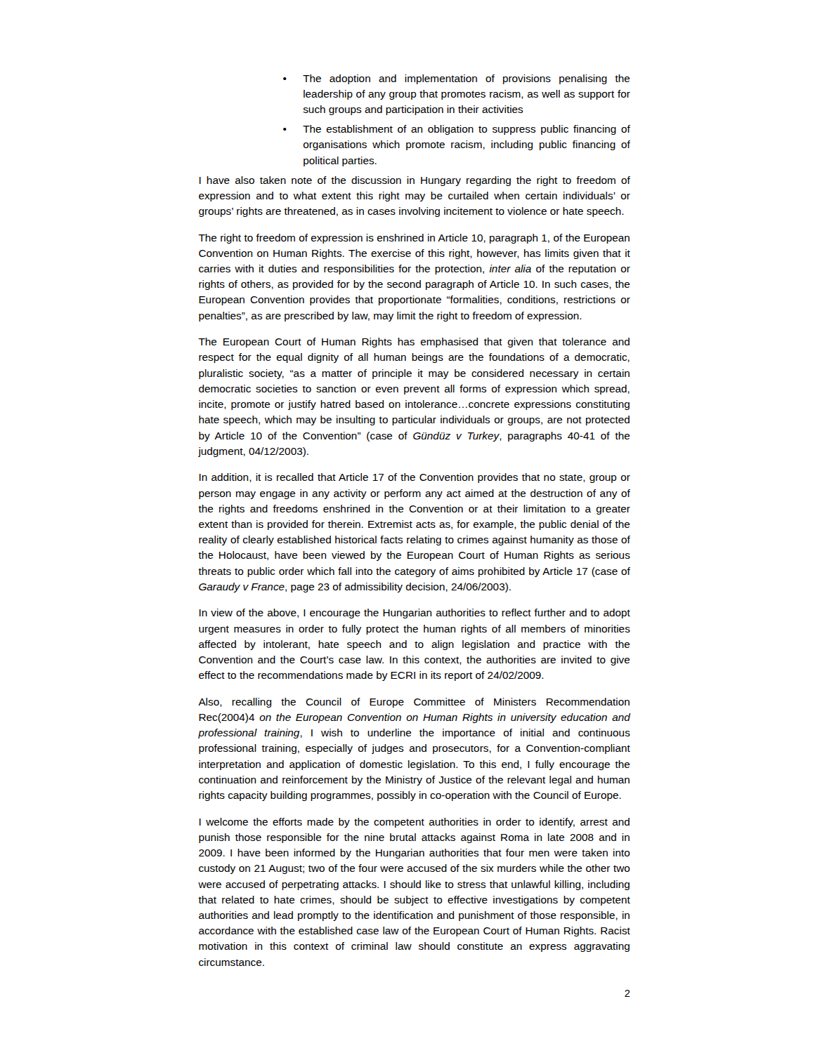The adoption and implementation of provisions penalising the leadership of any group that promotes racism, as well as support for such groups and participation in their activities
The establishment of an obligation to suppress public financing of organisations which promote racism, including public financing of political parties.
I have also taken note of the discussion in Hungary regarding the right to freedom of expression and to what extent this right may be curtailed when certain individuals’ or groups’ rights are threatened, as in cases involving incitement to violence or hate speech.
The right to freedom of expression is enshrined in Article 10, paragraph 1, of the European Convention on Human Rights. The exercise of this right, however, has limits given that it carries with it duties and responsibilities for the protection, inter alia of the reputation or rights of others, as provided for by the second paragraph of Article 10. In such cases, the European Convention provides that proportionate “formalities, conditions, restrictions or penalties”, as are prescribed by law, may limit the right to freedom of expression.
The European Court of Human Rights has emphasised that given that tolerance and respect for the equal dignity of all human beings are the foundations of a democratic, pluralistic society, “as a matter of principle it may be considered necessary in certain democratic societies to sanction or even prevent all forms of expression which spread, incite, promote or justify hatred based on intolerance…concrete expressions constituting hate speech, which may be insulting to particular individuals or groups, are not protected by Article 10 of the Convention” (case of Gündüz v Turkey, paragraphs 40-41 of the judgment, 04/12/2003).
In addition, it is recalled that Article 17 of the Convention provides that no state, group or person may engage in any activity or perform any act aimed at the destruction of any of the rights and freedoms enshrined in the Convention or at their limitation to a greater extent than is provided for therein. Extremist acts as, for example, the public denial of the reality of clearly established historical facts relating to crimes against humanity as those of the Holocaust, have been viewed by the European Court of Human Rights as serious threats to public order which fall into the category of aims prohibited by Article 17 (case of Garaudy v France, page 23 of admissibility decision, 24/06/2003).
In view of the above, I encourage the Hungarian authorities to reflect further and to adopt urgent measures in order to fully protect the human rights of all members of minorities affected by intolerant, hate speech and to align legislation and practice with the Convention and the Court’s case law. In this context, the authorities are invited to give effect to the recommendations made by ECRI in its report of 24/02/2009.
Also, recalling the Council of Europe Committee of Ministers Recommendation Rec(2004)4 on the European Convention on Human Rights in university education and professional training, I wish to underline the importance of initial and continuous professional training, especially of judges and prosecutors, for a Convention-compliant interpretation and application of domestic legislation. To this end, I fully encourage the continuation and reinforcement by the Ministry of Justice of the relevant legal and human rights capacity building programmes, possibly in co-operation with the Council of Europe.
I welcome the efforts made by the competent authorities in order to identify, arrest and punish those responsible for the nine brutal attacks against Roma in late 2008 and in 2009. I have been informed by the Hungarian authorities that four men were taken into custody on 21 August; two of the four were accused of the six murders while the other two were accused of perpetrating attacks. I should like to stress that unlawful killing, including that related to hate crimes, should be subject to effective investigations by competent authorities and lead promptly to the identification and punishment of those responsible, in accordance with the established case law of the European Court of Human Rights. Racist motivation in this context of criminal law should constitute an express aggravating circumstance.
2